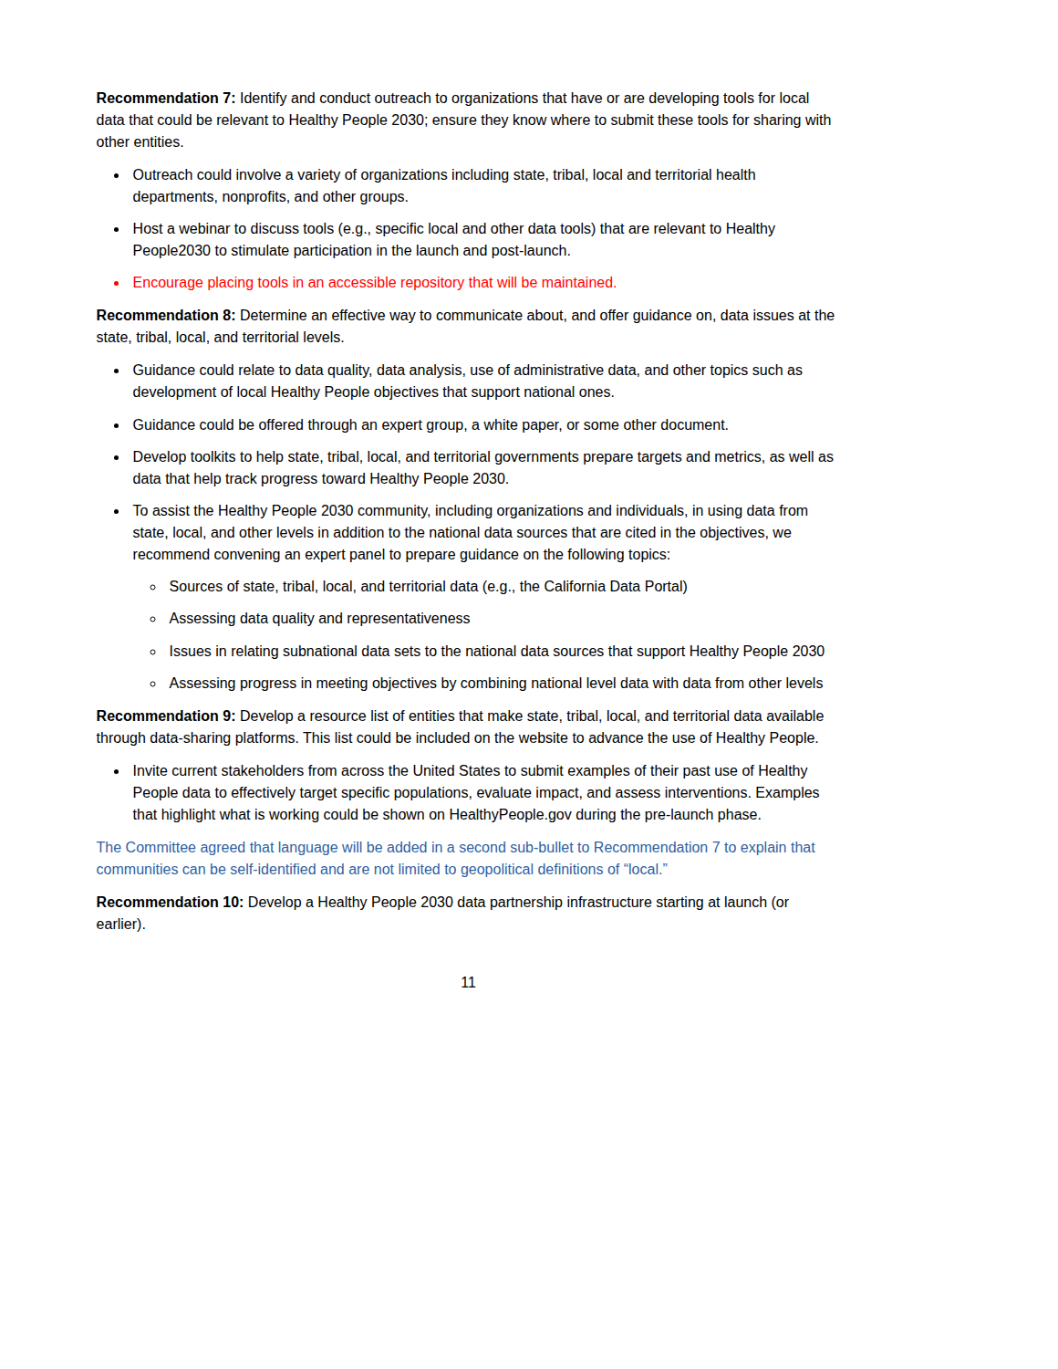Recommendation 7: Identify and conduct outreach to organizations that have or are developing tools for local data that could be relevant to Healthy People 2030; ensure they know where to submit these tools for sharing with other entities.
Outreach could involve a variety of organizations including state, tribal, local and territorial health departments, nonprofits, and other groups.
Host a webinar to discuss tools (e.g., specific local and other data tools) that are relevant to Healthy People2030 to stimulate participation in the launch and post-launch.
Encourage placing tools in an accessible repository that will be maintained.
Recommendation 8: Determine an effective way to communicate about, and offer guidance on, data issues at the state, tribal, local, and territorial levels.
Guidance could relate to data quality, data analysis, use of administrative data, and other topics such as development of local Healthy People objectives that support national ones.
Guidance could be offered through an expert group, a white paper, or some other document.
Develop toolkits to help state, tribal, local, and territorial governments prepare targets and metrics, as well as data that help track progress toward Healthy People 2030.
To assist the Healthy People 2030 community, including organizations and individuals, in using data from state, local, and other levels in addition to the national data sources that are cited in the objectives, we recommend convening an expert panel to prepare guidance on the following topics:
Sources of state, tribal, local, and territorial data (e.g., the California Data Portal)
Assessing data quality and representativeness
Issues in relating subnational data sets to the national data sources that support Healthy People 2030
Assessing progress in meeting objectives by combining national level data with data from other levels
Recommendation 9: Develop a resource list of entities that make state, tribal, local, and territorial data available through data-sharing platforms. This list could be included on the website to advance the use of Healthy People.
Invite current stakeholders from across the United States to submit examples of their past use of Healthy People data to effectively target specific populations, evaluate impact, and assess interventions. Examples that highlight what is working could be shown on HealthyPeople.gov during the pre-launch phase.
The Committee agreed that language will be added in a second sub-bullet to Recommendation 7 to explain that communities can be self-identified and are not limited to geopolitical definitions of “local.”
Recommendation 10: Develop a Healthy People 2030 data partnership infrastructure starting at launch (or earlier).
11